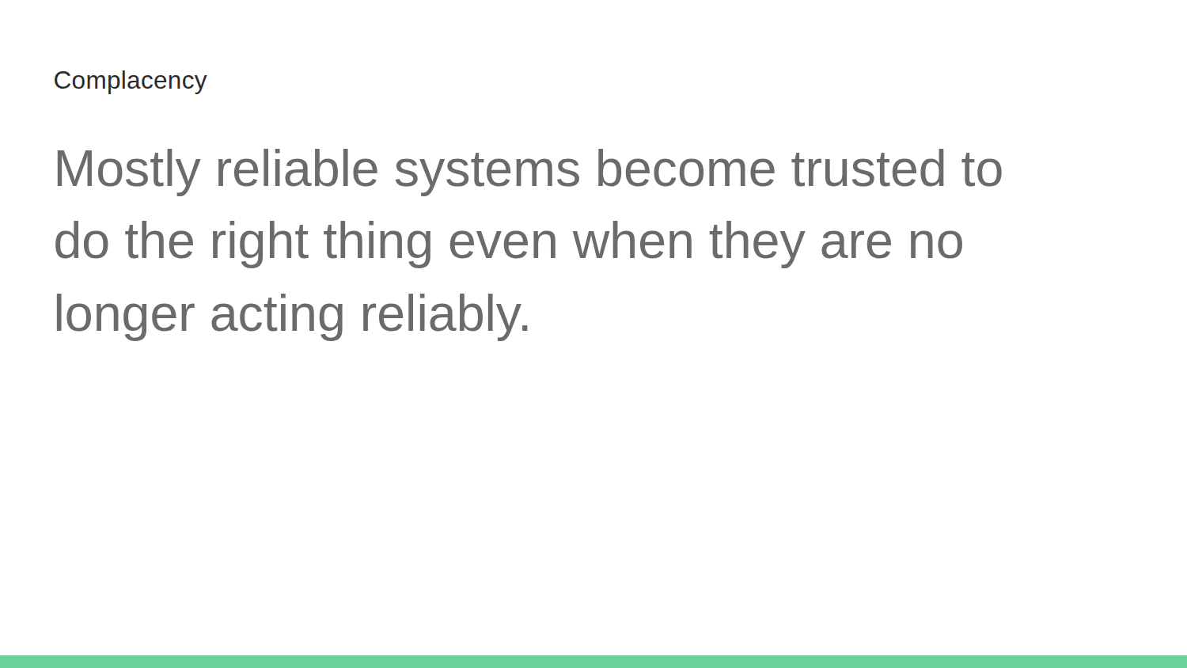Complacency
Mostly reliable systems become trusted to do the right thing even when they are no longer acting reliably.